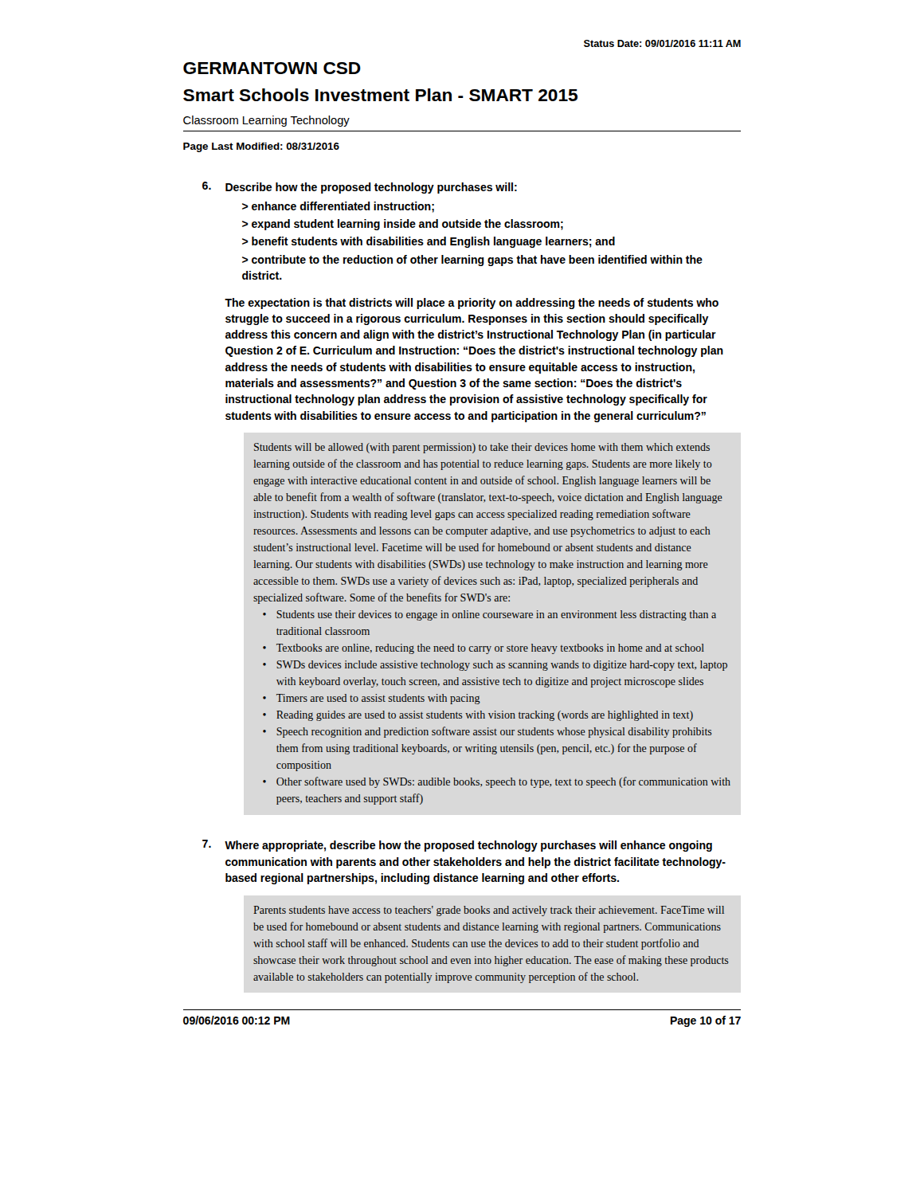Status Date: 09/01/2016 11:11 AM
GERMANTOWN CSD
Smart Schools Investment Plan - SMART 2015
Classroom Learning Technology
Page Last Modified: 08/31/2016
6.
Describe how the proposed technology purchases will:
enhance differentiated instruction;
expand student learning inside and outside the classroom;
benefit students with disabilities and English language learners; and
contribute to the reduction of other learning gaps that have been identified within the district.
The expectation is that districts will place a priority on addressing the needs of students who struggle to succeed in a rigorous curriculum. Responses in this section should specifically address this concern and align with the district’s Instructional Technology Plan (in particular Question 2 of E. Curriculum and Instruction: “Does the district's instructional technology plan address the needs of students with disabilities to ensure equitable access to instruction, materials and assessments?” and Question 3 of the same section: “Does the district's instructional technology plan address the provision of assistive technology specifically for students with disabilities to ensure access to and participation in the general curriculum?”
Students will be allowed (with parent permission) to take their devices home with them which extends learning outside of the classroom and has potential to reduce learning gaps. Students are more likely to engage with interactive educational content in and outside of school. English language learners will be able to benefit from a wealth of software (translator, text-to-speech, voice dictation and English language instruction). Students with reading level gaps can access specialized reading remediation software resources. Assessments and lessons can be computer adaptive, and use psychometrics to adjust to each student’s instructional level. Facetime will be used for homebound or absent students and distance learning. Our students with disabilities (SWDs) use technology to make instruction and learning more accessible to them. SWDs use a variety of devices such as: iPad, laptop, specialized peripherals and specialized software. Some of the benefits for SWD's are:
Students use their devices to engage in online courseware in an environment less distracting than a traditional classroom
Textbooks are online, reducing the need to carry or store heavy textbooks in home and at school
SWDs devices include assistive technology such as scanning wands to digitize hard-copy text, laptop with keyboard overlay, touch screen, and assistive tech to digitize and project microscope slides
Timers are used to assist students with pacing
Reading guides are used to assist students with vision tracking (words are highlighted in text)
Speech recognition and prediction software assist our students whose physical disability prohibits them from using traditional keyboards, or writing utensils (pen, pencil, etc.) for the purpose of composition
Other software used by SWDs: audible books, speech to type, text to speech (for communication with peers, teachers and support staff)
7.
Where appropriate, describe how the proposed technology purchases will enhance ongoing communication with parents and other stakeholders and help the district facilitate technology-based regional partnerships, including distance learning and other efforts.
Parents students have access to teachers' grade books and actively track their achievement. FaceTime will be used for homebound or absent students and distance learning with regional partners. Communications with school staff will be enhanced. Students can use the devices to add to their student portfolio and showcase their work throughout school and even into higher education. The ease of making these products available to stakeholders can potentially improve community perception of the school.
09/06/2016 00:12 PM Page 10 of 17